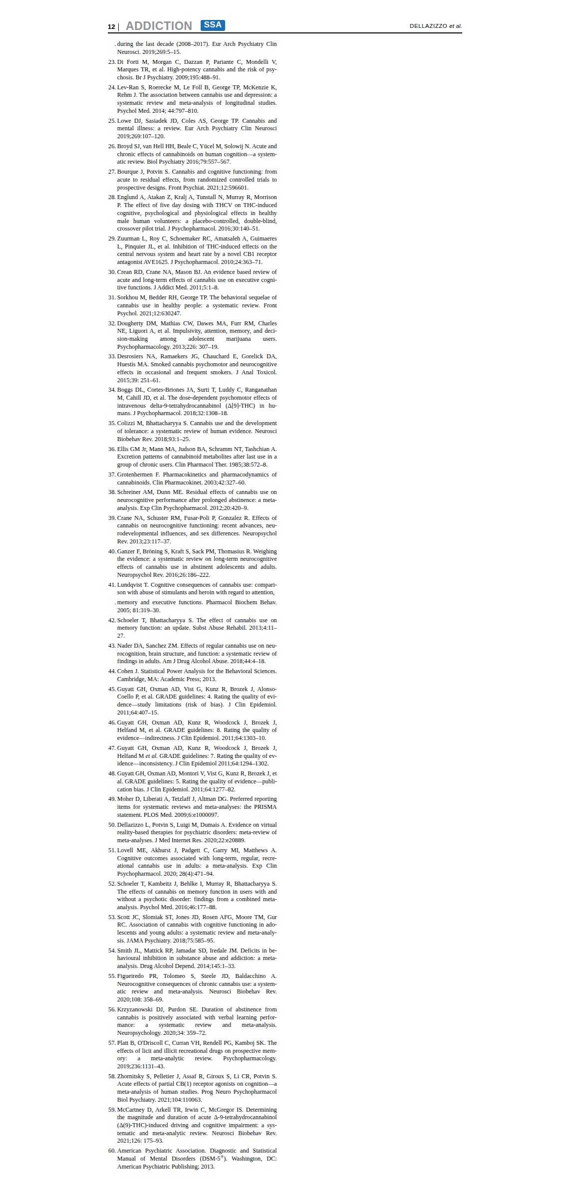12
Addiction
SSA
Dellazizzo et al.
during the last decade (2008–2017). Eur Arch Psychiatry Clin Neurosci. 2019;269:5–15.
Di Forti M, Morgan C, Dazzan P, Pariante C, Mondelli V, Marques TR, et al. High-potency cannabis and the risk of psychosis. Br J Psychiatry. 2009;195:488–91.
Lev-Ran S, Roerecke M, Le Foll B, George TP, McKenzie K, Rehm J. The association between cannabis use and depression: a systematic review and meta-analysis of longitudinal studies. Psychol Med. 2014; 44:797–810.
Lowe DJ, Sasiadek JD, Coles AS, George TP. Cannabis and mental illness: a review. Eur Arch Psychiatry Clin Neurosci 2019;269:107–120.
Broyd SJ, van Hell HH, Beale C, Yücel M, Solowij N. Acute and chronic effects of cannabinoids on human cognition—a systematic review. Biol Psychiatry 2016;79:557–567.
Bourque J, Potvin S. Cannabis and cognitive functioning: from acute to residual effects, from randomized controlled trials to prospective designs. Front Psychiat. 2021;12:596601.
Englund A, Atakan Z, Kralj A, Tunstall N, Murray R, Morrison P. The effect of five day dosing with THCV on THC-induced cognitive, psychological and physiological effects in healthy male human volunteers: a placebo-controlled, double-blind, crossover pilot trial. J Psychopharmacol. 2016;30:140–51.
Zuurman L, Roy C, Schoemaker RC, Amatsaleh A, Guimaeres L, Pinquier JL, et al. Inhibition of THC-induced effects on the central nervous system and heart rate by a novel CB1 receptor antagonist AVE1625. J Psychopharmacol. 2010;24:363–71.
Crean RD, Crane NA, Mason BJ. An evidence based review of acute and long-term effects of cannabis use on executive cognitive functions. J Addict Med. 2011;5:1–8.
Sorkhou M, Bedder RH, George TP. The behavioral sequelae of cannabis use in healthy people: a systematic review. Front Psychol. 2021;12:630247.
Dougherty DM, Mathias CW, Dawes MA, Furr RM, Charles NE, Liguori A, et al. Impulsivity, attention, memory, and decision-making among adolescent marijuana users. Psychopharmacology. 2013;226: 307–19.
Desrosiers NA, Ramaekers JG, Chauchard E, Gorelick DA, Huestis MA. Smoked cannabis psychomotor and neurocognitive effects in occasional and frequent smokers. J Anal Toxicol. 2015;39: 251–61.
Boggs DL, Cortes-Briones JA, Surti T, Luddy C, Ranganathan M, Cahill JD, et al. The dose-dependent psychomotor effects of intravenous delta-9-tetrahydrocannabinol (Δ[9]-THC) in humans. J Psychopharmacol. 2018;32:1308–18.
Colizzi M, Bhattacharyya S. Cannabis use and the development of tolerance: a systematic review of human evidence. Neurosci Biobehav Rev. 2018;93:1–25.
Ellis GM Jr, Mann MA, Judson BA, Schramm NT, Tashchian A. Excretion patterns of cannabinoid metabolites after last use in a group of chronic users. Clin Pharmacol Ther. 1985;38:572–8.
Grotenhermen F. Pharmacokinetics and pharmacodynamics of cannabinoids. Clin Pharmacokinet. 2003;42:327–60.
Schreiner AM, Dunn ME. Residual effects of cannabis use on neurocognitive performance after prolonged abstinence: a meta-analysis. Exp Clin Psychopharmacol. 2012;20:420–9.
Crane NA, Schuster RM, Fusar-Poli P, Gonzalez R. Effects of cannabis on neurocognitive functioning: recent advances, neurodevelopmental influences, and sex differences. Neuropsychol Rev. 2013;23:117–37.
Ganzer F, Bröning S, Kraft S, Sack PM, Thomasius R. Weighing the evidence: a systematic review on long-term neurocognitive effects of cannabis use in abstinent adolescents and adults. Neuropsychol Rev. 2016;26:186–222.
Lundqvist T. Cognitive consequences of cannabis use: comparison with abuse of stimulants and heroin with regard to attention,
memory and executive functions. Pharmacol Biochem Behav. 2005; 81:319–30.
Schoeler T, Bhattacharyya S. The effect of cannabis use on memory function: an update. Subst Abuse Rehabil. 2013;4:11–27.
Nader DA, Sanchez ZM. Effects of regular cannabis use on neurocognition, brain structure, and function: a systematic review of findings in adults. Am J Drug Alcohol Abuse. 2018;44:4–18.
Cohen J. Statistical Power Analysis for the Behavioral Sciences. Cambridge, MA: Academic Press; 2013.
Guyatt GH, Oxman AD, Vist G, Kunz R, Brozek J, Alonso-Coello P, et al. GRADE guidelines: 4. Rating the quality of evidence—study limitations (risk of bias). J Clin Epidemiol. 2011;64:407–15.
Guyatt GH, Oxman AD, Kunz R, Woodcock J, Brozek J, Helfand M, et al. GRADE guidelines: 8. Rating the quality of evidence—indirectness. J Clin Epidemiol. 2011;64:1303–10.
Guyatt GH, Oxman AD, Kunz R, Woodcock J, Brozek J, Helfand M et al. GRADE guidelines: 7. Rating the quality of evidence—inconsistency. J Clin Epidemiol 2011;64:1294–1302.
Guyatt GH, Oxman AD, Montori V, Vist G, Kunz R, Brozek J, et al. GRADE guidelines: 5. Rating the quality of evidence—publication bias. J Clin Epidemiol. 2011;64:1277–82.
Moher D, Liberati A, Tetzlaff J, Altman DG. Preferred reporting items for systematic reviews and meta-analyses: the PRISMA statement. PLOS Med. 2009;6:e1000097.
Dellazizzo L, Potvin S, Luigi M, Dumais A. Evidence on virtual reality-based therapies for psychiatric disorders: meta-review of meta-analyses. J Med Internet Res. 2020;22:e20889.
Lovell ME, Akhurst J, Padgett C, Garry MI, Matthews A. Cognitive outcomes associated with long-term, regular, recreational cannabis use in adults: a meta-analysis. Exp Clin Psychopharmacol. 2020; 28(4):471–94.
Schoeler T, Kambeitz J, Behlke I, Murray R, Bhattacharyya S. The effects of cannabis on memory function in users with and without a psychotic disorder: findings from a combined meta-analysis. Psychol Med. 2016;46:177–88.
Scott JC, Slomiak ST, Jones JD, Rosen AFG, Moore TM, Gur RC. Association of cannabis with cognitive functioning in adolescents and young adults: a systematic review and meta-analysis. JAMA Psychiatry. 2018;75:585–95.
Smith JL, Mattick RP, Jamadar SD, Iredale JM. Deficits in behavioural inhibition in substance abuse and addiction: a meta-analysis. Drug Alcohol Depend. 2014;145:1–33.
Figueiredo PR, Tolomeo S, Steele JD, Baldacchino A. Neurocognitive consequences of chronic cannabis use: a systematic review and meta-analysis. Neurosci Biobehav Rev. 2020;108: 358–69.
Krzyzanowski DJ, Purdon SE. Duration of abstinence from cannabis is positively associated with verbal learning performance: a systematic review and meta-analysis. Neuropsychology. 2020;34: 359–72.
Platt B, O'Driscoll C, Curran VH, Rendell PG, Kamboj SK. The effects of licit and illicit recreational drugs on prospective memory: a meta-analytic review. Psychopharmacology. 2019;236:1131–43.
Zhornitsky S, Pelletier J, Assaf R, Giroux S, Li CR, Potvin S. Acute effects of partial CB(1) receptor agonists on cognition—a meta-analysis of human studies. Prog Neuro Psychopharmacol Biol Psychiatry. 2021;104:110063.
McCartney D, Arkell TR, Irwin C, McGregor IS. Determining the magnitude and duration of acute Δ-9-tetrahydrocannabinol (Δ(9)-THC)-induced driving and cognitive impairment: a systematic and meta-analytic review. Neurosci Biobehav Rev. 2021;126: 175–93.
American Psychiatric Association. Diagnostic and Statistical Manual of Mental Disorders (DSM-5®). Washington, DC: American Psychiatric Publishing; 2013.